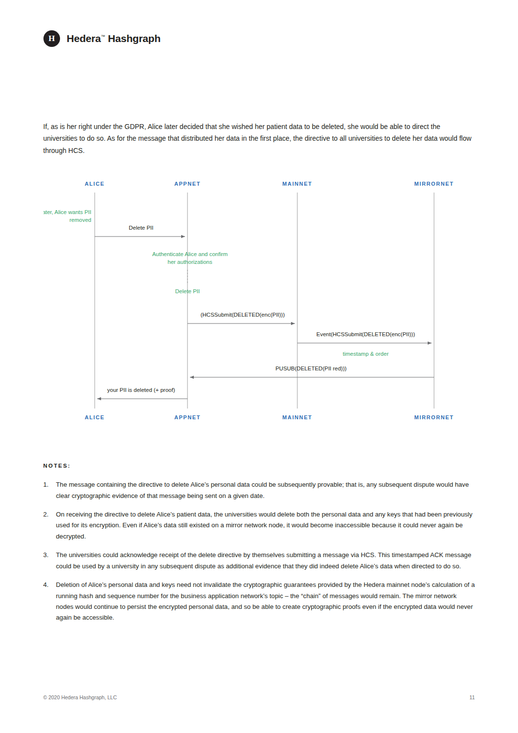H
Hedera™ Hashgraph
If, as is her right under the GDPR, Alice later decided that she wished her patient data to be deleted, she would be able to direct the universities to do so. As for the message that distributed her data in the first place, the directive to all universities to delete her data would flow through HCS.
ALICE APPNET MAINNET MIRRORNET ALICE APPNET MAINNET MIRRORNET later, Alice wants PII removed Delete PII Authenticate Alice and confirm her authorizations Delete PII (HCSSubmit(DELETED(enc(PII))) Event(HCSSubmit(DELETED(enc(PII))) timestamp & order PUSUB(DELETED(PII red))) your PII is deleted (+ proof)
Notes:
The message containing the directive to delete Alice’s personal data could be subsequently provable; that is, any subsequent dispute would have clear cryptographic evidence of that message being sent on a given date.
On receiving the directive to delete Alice’s patient data, the universities would delete both the personal data and any keys that had been previously used for its encryption. Even if Alice’s data still existed on a mirror network node, it would become inaccessible because it could never again be decrypted.
The universities could acknowledge receipt of the delete directive by themselves submitting a message via HCS. This timestamped ACK message could be used by a university in any subsequent dispute as additional evidence that they did indeed delete Alice’s data when directed to do so.
Deletion of Alice’s personal data and keys need not invalidate the cryptographic guarantees provided by the Hedera mainnet node’s calculation of a running hash and sequence number for the business application network’s topic – the “chain” of messages would remain. The mirror network nodes would continue to persist the encrypted personal data, and so be able to create cryptographic proofs even if the encrypted data would never again be accessible.
© 2020 Hedera Hashgraph, LLC 11